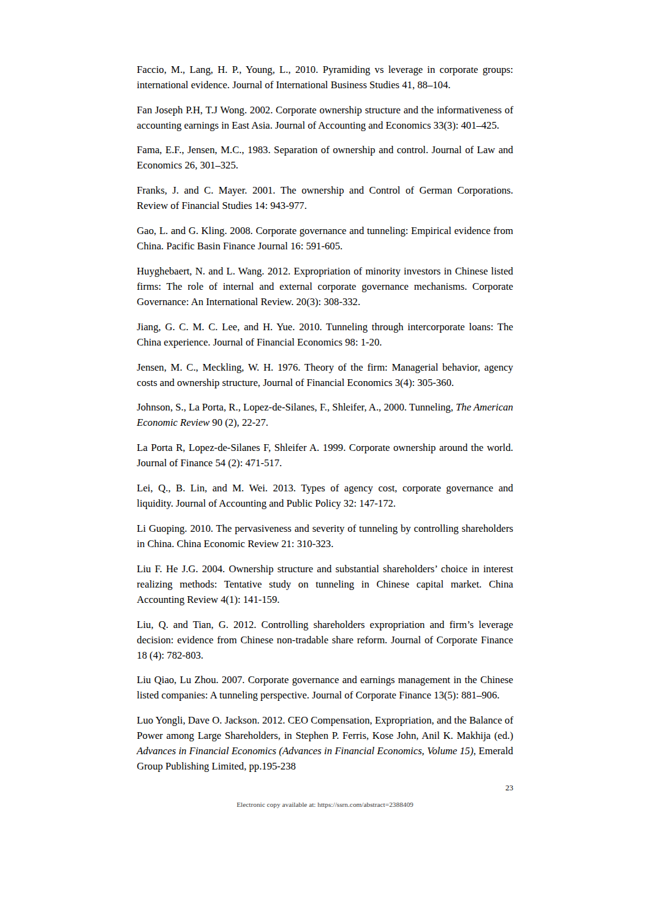Faccio, M., Lang, H. P., Young, L., 2010. Pyramiding vs leverage in corporate groups: international evidence. Journal of International Business Studies 41, 88–104.
Fan Joseph P.H, T.J Wong. 2002. Corporate ownership structure and the informativeness of accounting earnings in East Asia. Journal of Accounting and Economics 33(3): 401–425.
Fama, E.F., Jensen, M.C., 1983. Separation of ownership and control. Journal of Law and Economics 26, 301–325.
Franks, J. and C. Mayer. 2001. The ownership and Control of German Corporations. Review of Financial Studies 14: 943-977.
Gao, L. and G. Kling. 2008. Corporate governance and tunneling: Empirical evidence from China. Pacific Basin Finance Journal 16: 591-605.
Huyghebaert, N. and L. Wang. 2012. Expropriation of minority investors in Chinese listed firms: The role of internal and external corporate governance mechanisms. Corporate Governance: An International Review. 20(3): 308-332.
Jiang, G. C. M. C. Lee, and H. Yue. 2010. Tunneling through intercorporate loans: The China experience. Journal of Financial Economics 98: 1-20.
Jensen, M. C., Meckling, W. H. 1976. Theory of the firm: Managerial behavior, agency costs and ownership structure, Journal of Financial Economics 3(4): 305-360.
Johnson, S., La Porta, R., Lopez-de-Silanes, F., Shleifer, A., 2000. Tunneling, The American Economic Review 90 (2), 22-27.
La Porta R, Lopez-de-Silanes F, Shleifer A. 1999. Corporate ownership around the world. Journal of Finance 54 (2): 471-517.
Lei, Q., B. Lin, and M. Wei. 2013. Types of agency cost, corporate governance and liquidity. Journal of Accounting and Public Policy 32: 147-172.
Li Guoping. 2010. The pervasiveness and severity of tunneling by controlling shareholders in China. China Economic Review 21: 310-323.
Liu F. He J.G. 2004. Ownership structure and substantial shareholders’ choice in interest realizing methods: Tentative study on tunneling in Chinese capital market. China Accounting Review 4(1): 141-159.
Liu, Q. and Tian, G. 2012. Controlling shareholders expropriation and firm’s leverage decision: evidence from Chinese non-tradable share reform. Journal of Corporate Finance 18 (4): 782-803.
Liu Qiao, Lu Zhou. 2007. Corporate governance and earnings management in the Chinese listed companies: A tunneling perspective. Journal of Corporate Finance 13(5): 881–906.
Luo Yongli, Dave O. Jackson. 2012. CEO Compensation, Expropriation, and the Balance of Power among Large Shareholders, in Stephen P. Ferris, Kose John, Anil K. Makhija (ed.) Advances in Financial Economics (Advances in Financial Economics, Volume 15), Emerald Group Publishing Limited, pp.195-238
23
Electronic copy available at: https://ssrn.com/abstract=2388409